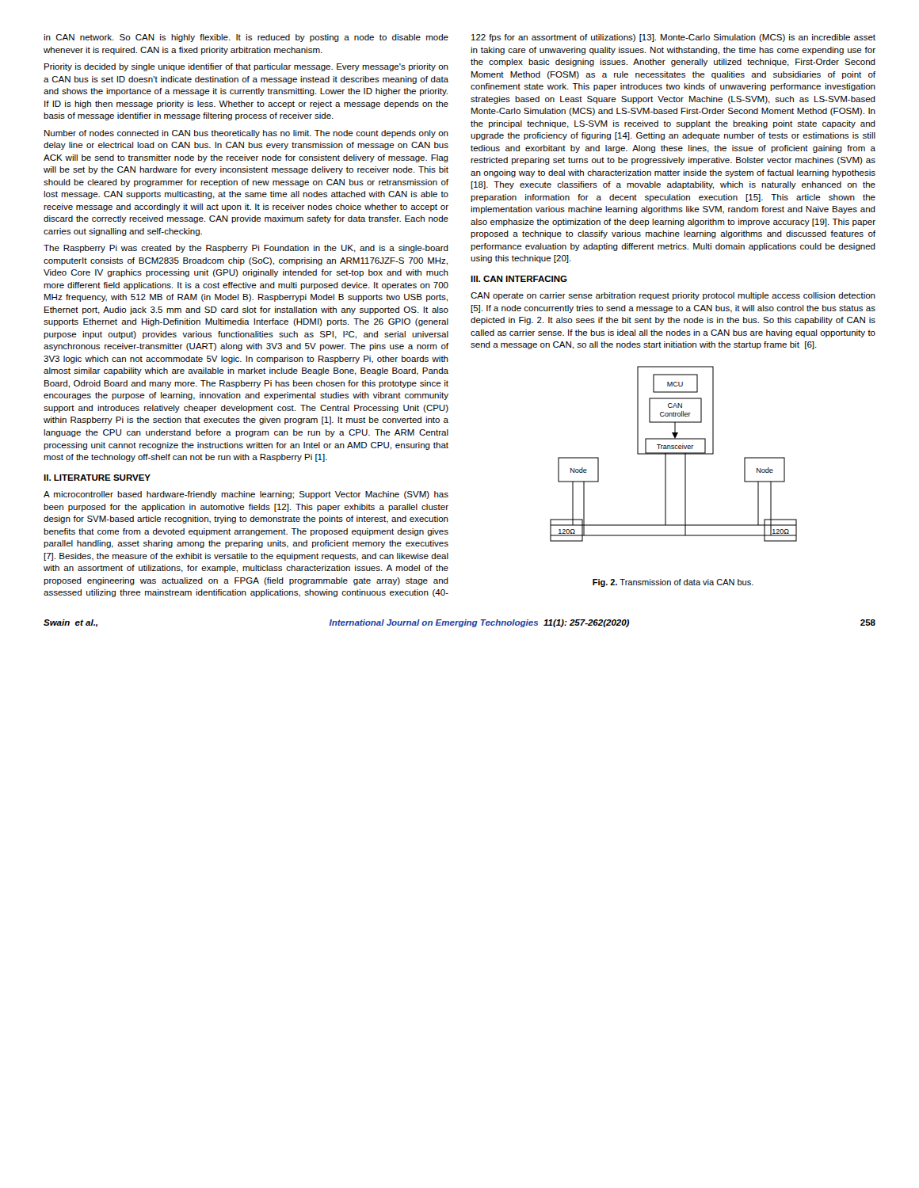in CAN network. So CAN is highly flexible. It is reduced by posting a node to disable mode whenever it is required. CAN is a fixed priority arbitration mechanism.
Priority is decided by single unique identifier of that particular message. Every message's priority on a CAN bus is set ID doesn't indicate destination of a message instead it describes meaning of data and shows the importance of a message it is currently transmitting. Lower the ID higher the priority. If ID is high then message priority is less. Whether to accept or reject a message depends on the basis of message identifier in message filtering process of receiver side.
Number of nodes connected in CAN bus theoretically has no limit. The node count depends only on delay line or electrical load on CAN bus. In CAN bus every transmission of message on CAN bus ACK will be send to transmitter node by the receiver node for consistent delivery of message. Flag will be set by the CAN hardware for every inconsistent message delivery to receiver node. This bit should be cleared by programmer for reception of new message on CAN bus or retransmission of lost message. CAN supports multicasting, at the same time all nodes attached with CAN is able to receive message and accordingly it will act upon it. It is receiver nodes choice whether to accept or discard the correctly received message. CAN provide maximum safety for data transfer. Each node carries out signalling and self-checking.
The Raspberry Pi was created by the Raspberry Pi Foundation in the UK, and is a single-board computerIt consists of BCM2835 Broadcom chip (SoC), comprising an ARM1176JZF-S 700 MHz, Video Core IV graphics processing unit (GPU) originally intended for set-top box and with much more different field applications. It is a cost effective and multi purposed device. It operates on 700 MHz frequency, with 512 MB of RAM (in Model B). Raspberrypi Model B supports two USB ports, Ethernet port, Audio jack 3.5 mm and SD card slot for installation with any supported OS. It also supports Ethernet and High-Definition Multimedia Interface (HDMI) ports. The 26 GPIO (general purpose input output) provides various functionalities such as SPI, I²C, and serial universal asynchronous receiver-transmitter (UART) along with 3V3 and 5V power. The pins use a norm of 3V3 logic which can not accommodate 5V logic. In comparison to Raspberry Pi, other boards with almost similar capability which are available in market include Beagle Bone, Beagle Board, Panda Board, Odroid Board and many more. The Raspberry Pi has been chosen for this prototype since it encourages the purpose of learning, innovation and experimental studies with vibrant community support and introduces relatively cheaper development cost. The Central Processing Unit (CPU) within Raspberry Pi is the section that executes the given program [1]. It must be converted into a language the CPU can understand before a program can be run by a CPU. The ARM Central processing unit cannot recognize the instructions written for an Intel or an AMD CPU, ensuring that most of the technology off-shelf can not be run with a Raspberry Pi [1].
II. LITERATURE SURVEY
A microcontroller based hardware-friendly machine learning; Support Vector Machine (SVM) has been purposed for the application in automotive fields [12]. This paper exhibits a parallel cluster design for SVM-based article recognition, trying to demonstrate the points of interest, and execution benefits that come from a devoted equipment arrangement. The proposed equipment design gives parallel handling, asset sharing among the preparing units, and proficient memory the executives [7]. Besides, the measure of the exhibit is versatile to the equipment requests, and can likewise deal with an assortment of utilizations, for example, multiclass characterization issues. A model of the proposed engineering was actualized on a FPGA (field programmable gate array) stage and assessed utilizing three mainstream identification applications, showing continuous execution (40-122 fps for an assortment of utilizations) [13]. Monte-Carlo Simulation (MCS) is an incredible asset in taking care of unwavering quality issues. Not withstanding, the time has come expending use for the complex basic designing issues. Another generally utilized technique, First-Order Second Moment Method (FOSM) as a rule necessitates the qualities and subsidiaries of point of confinement state work. This paper introduces two kinds of unwavering performance investigation strategies based on Least Square Support Vector Machine (LS-SVM), such as LS-SVM-based Monte-Carlo Simulation (MCS) and LS-SVM-based First-Order Second Moment Method (FOSM). In the principal technique, LS-SVM is received to supplant the breaking point state capacity and upgrade the proficiency of figuring [14]. Getting an adequate number of tests or estimations is still tedious and exorbitant by and large. Along these lines, the issue of proficient gaining from a restricted preparing set turns out to be progressively imperative. Bolster vector machines (SVM) as an ongoing way to deal with characterization matter inside the system of factual learning hypothesis [18]. They execute classifiers of a movable adaptability, which is naturally enhanced on the preparation information for a decent speculation execution [15]. This article shown the implementation various machine learning algorithms like SVM, random forest and Naive Bayes and also emphasize the optimization of the deep learning algorithm to improve accuracy [19]. This paper proposed a technique to classify various machine learning algorithms and discussed features of performance evaluation by adapting different metrics. Multi domain applications could be designed using this technique [20].
III. CAN INTERFACING
CAN operate on carrier sense arbitration request priority protocol multiple access collision detection [5]. If a node concurrently tries to send a message to a CAN bus, it will also control the bus status as depicted in Fig. 2. It also sees if the bit sent by the node is in the bus. So this capability of CAN is called as carrier sense. If the bus is ideal all the nodes in a CAN bus are having equal opportunity to send a message on CAN, so all the nodes start initiation with the startup frame bit [6].
MCU CAN Controller Transceiver Node Node 120Ω 120Ω
Fig. 2. Transmission of data via CAN bus.
Swain et al., International Journal on Emerging Technologies 11(1): 257-262(2020) 258